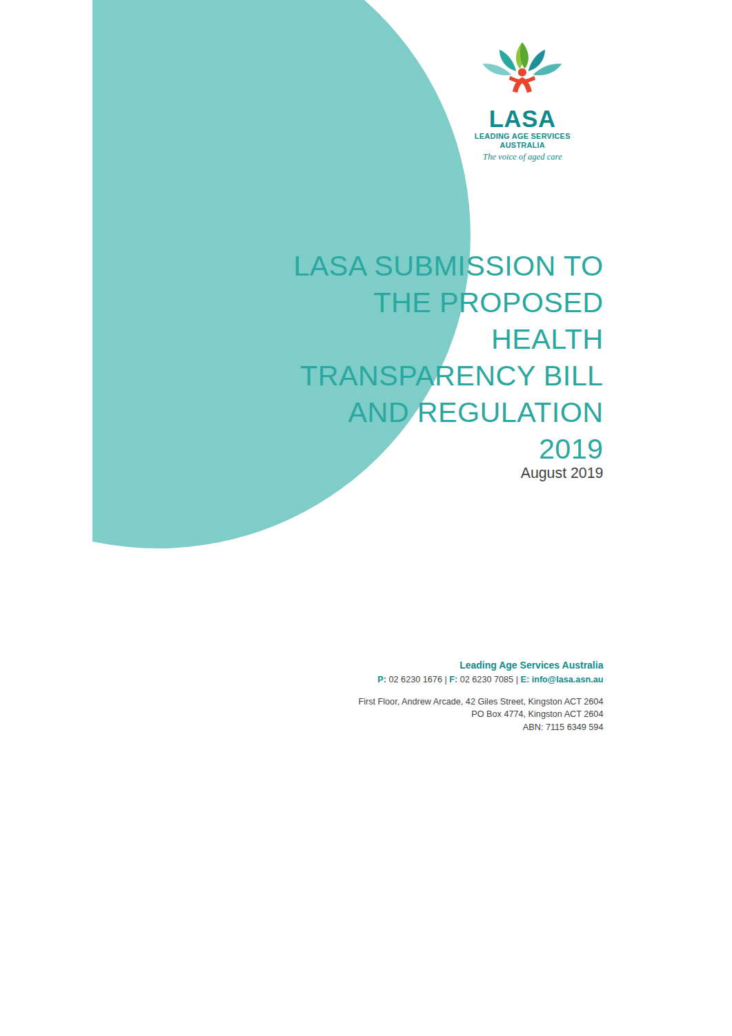LASA
Leading Age Services
Australia
The voice of aged care
LASA Submission to the Proposed Health Transparency Bill and Regulation 2019
August 2019
Leading Age Services Australia
P: 02 6230 1676 | F: 02 6230 7085 | E: info@lasa.asn.au
First Floor, Andrew Arcade, 42 Giles Street, Kingston ACT 2604
PO Box 4774, Kingston ACT 2604
ABN: 7115 6349 594